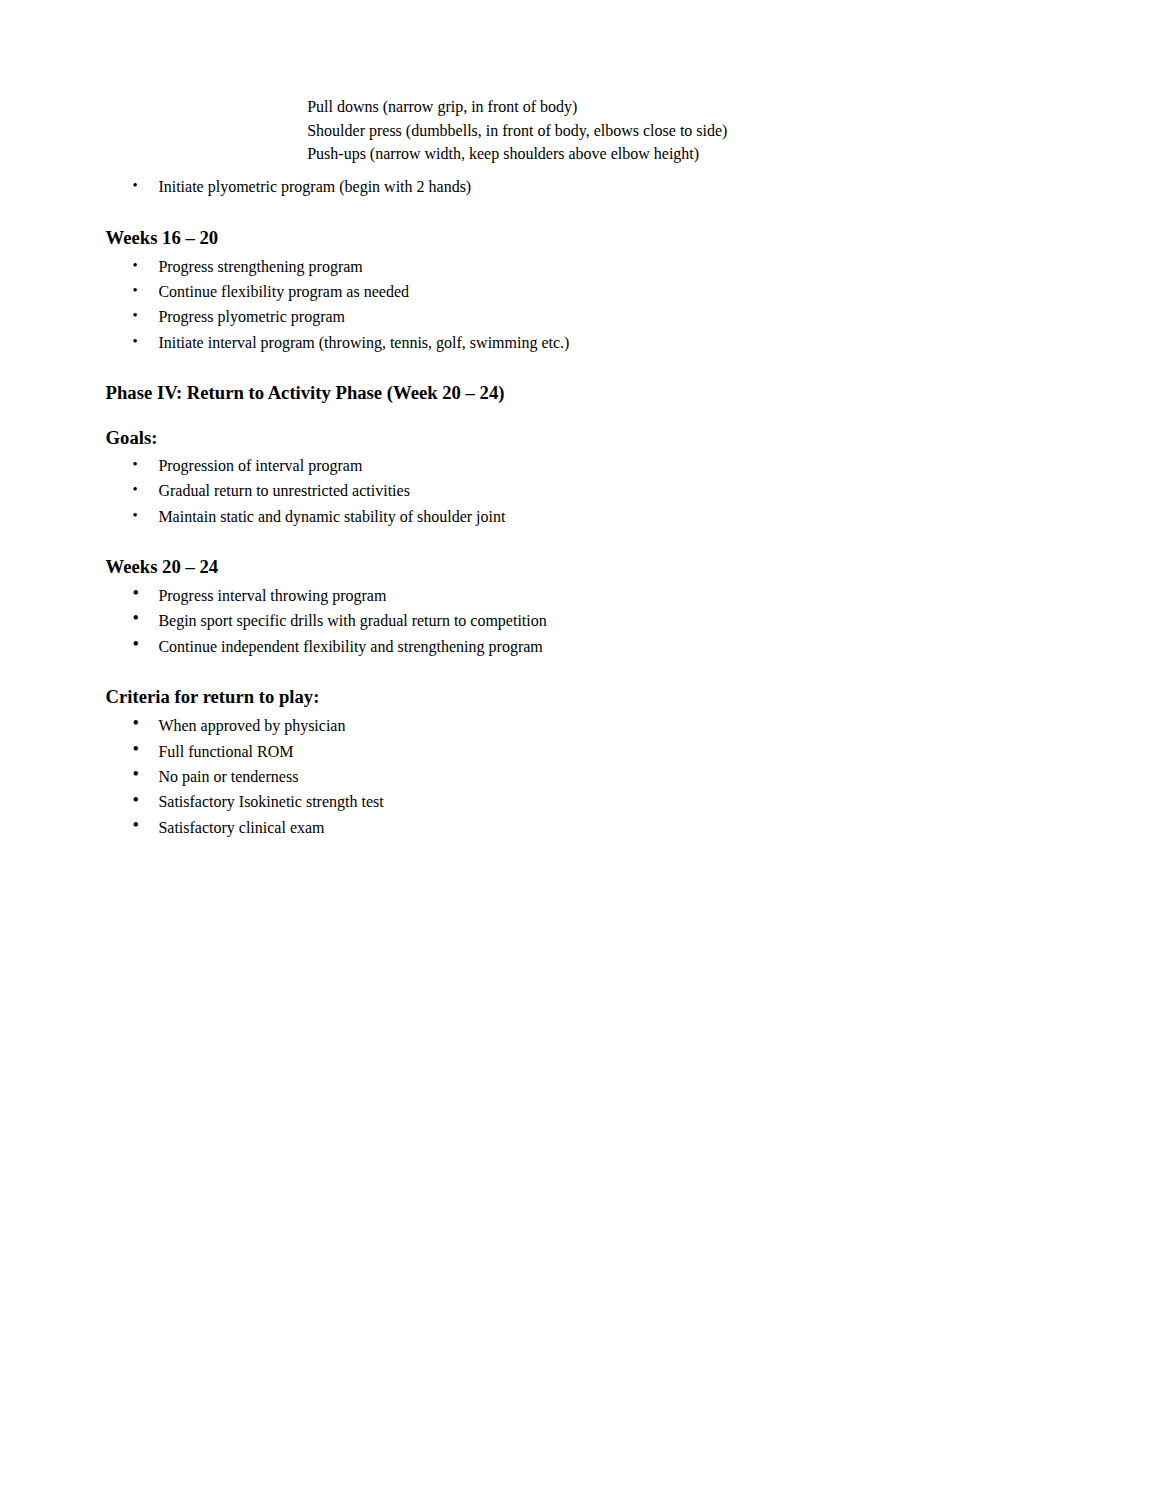Pull downs (narrow grip, in front of body)
Shoulder press (dumbbells, in front of body, elbows close to side)
Push-ups (narrow width, keep shoulders above elbow height)
Initiate plyometric program (begin with 2 hands)
Weeks 16 – 20
Progress strengthening program
Continue flexibility program as needed
Progress plyometric program
Initiate interval program (throwing, tennis, golf, swimming etc.)
Phase IV: Return to Activity Phase (Week 20 – 24)
Goals:
Progression of interval program
Gradual return to unrestricted activities
Maintain static and dynamic stability of shoulder joint
Weeks 20 – 24
Progress interval throwing program
Begin sport specific drills with gradual return to competition
Continue independent flexibility and strengthening program
Criteria for return to play:
When approved by physician
Full functional ROM
No pain or tenderness
Satisfactory Isokinetic strength test
Satisfactory clinical exam